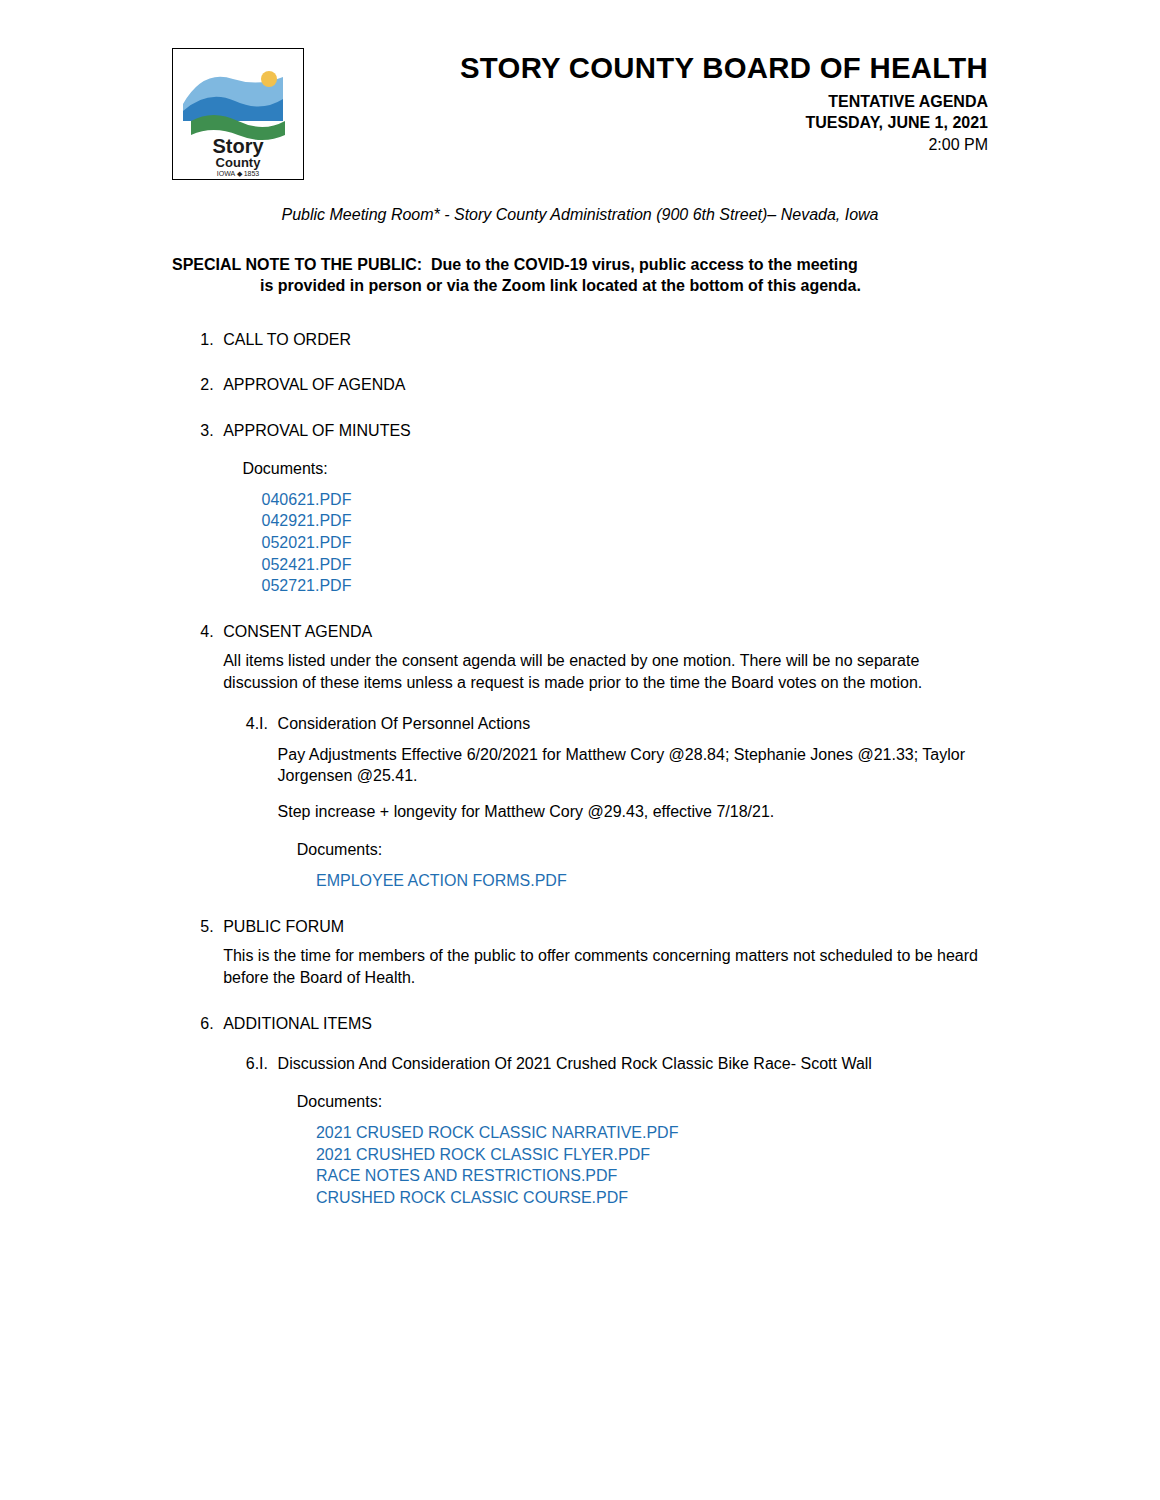Story County IOWA ◆ 1853
STORY COUNTY BOARD OF HEALTH
TENTATIVE AGENDA
TUESDAY, JUNE 1, 2021
2:00 PM
Public Meeting Room* - Story County Administration (900 6th Street)– Nevada, Iowa
SPECIAL NOTE TO THE PUBLIC: Due to the COVID-19 virus, public access to the meeting is provided in person or via the Zoom link located at the bottom of this agenda.
1. Call to Order
2. Approval of Agenda
3. Approval of Minutes
Documents:
040621.PDF
042921.PDF
052021.PDF
052421.PDF
052721.PDF
4. Consent Agenda
All items listed under the consent agenda will be enacted by one motion. There will be no separate discussion of these items unless a request is made prior to the time the Board votes on the motion.
4.I. Consideration Of Personnel Actions
Pay Adjustments Effective 6/20/2021 for Matthew Cory @28.84; Stephanie Jones @21.33; Taylor Jorgensen @25.41.
Step increase + longevity for Matthew Cory @29.43, effective 7/18/21.
Documents:
EMPLOYEE ACTION FORMS.PDF
5. Public Forum
This is the time for members of the public to offer comments concerning matters not scheduled to be heard before the Board of Health.
6. Additional Items
6.I. Discussion And Consideration Of 2021 Crushed Rock Classic Bike Race- Scott Wall
Documents:
2021 CRUSED ROCK CLASSIC NARRATIVE.PDF
2021 CRUSHED ROCK CLASSIC FLYER.PDF
RACE NOTES AND RESTRICTIONS.PDF
CRUSHED ROCK CLASSIC COURSE.PDF